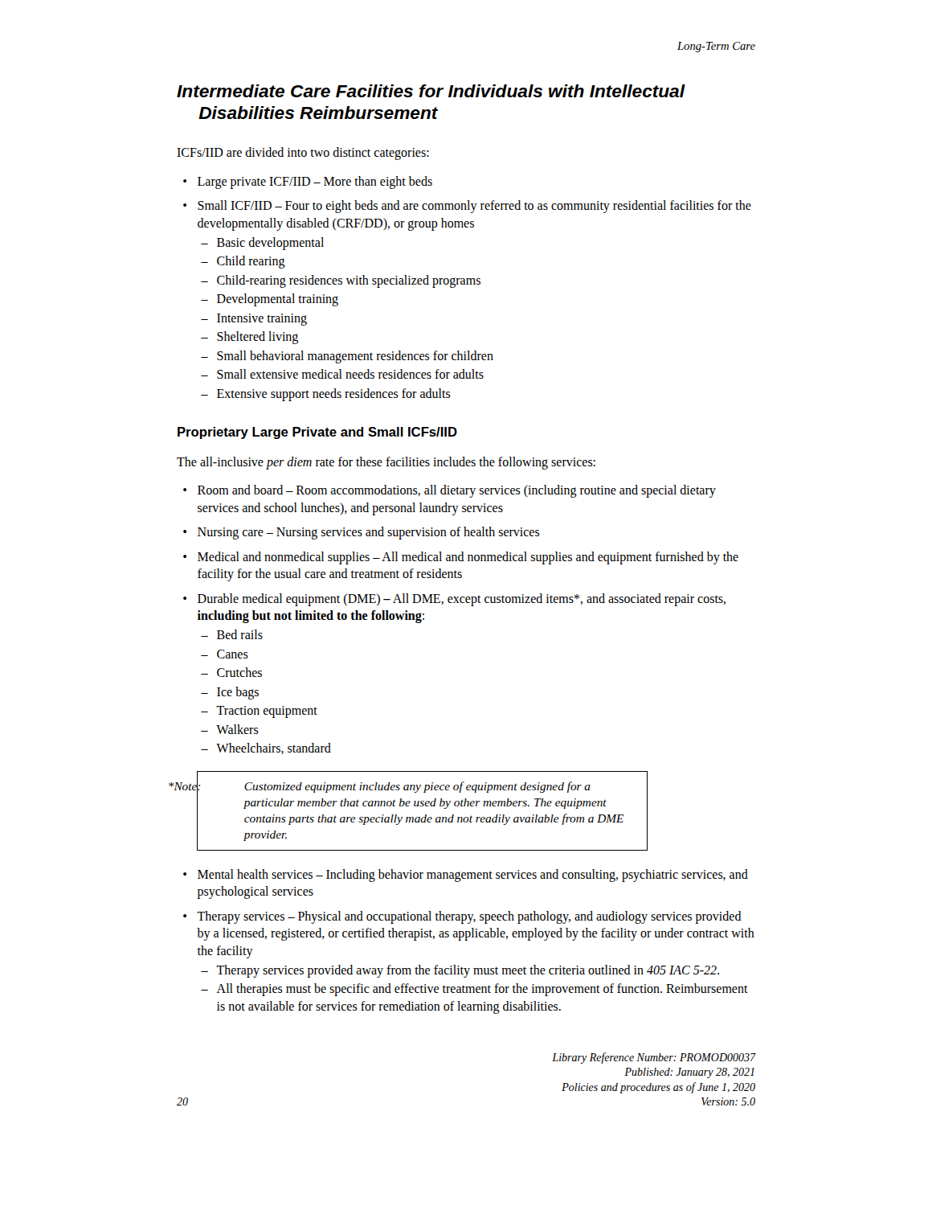Long-Term Care
Intermediate Care Facilities for Individuals with IntellectualDisabilities Reimbursement
ICFs/IID are divided into two distinct categories:
Large private ICF/IID – More than eight beds
Small ICF/IID – Four to eight beds and are commonly referred to as community residential facilities for the developmentally disabled (CRF/DD), or group homes
Basic developmental
Child rearing
Child-rearing residences with specialized programs
Developmental training
Intensive training
Sheltered living
Small behavioral management residences for children
Small extensive medical needs residences for adults
Extensive support needs residences for adults
Proprietary Large Private and Small ICFs/IID
The all-inclusive per diem rate for these facilities includes the following services:
Room and board – Room accommodations, all dietary services (including routine and special dietary services and school lunches), and personal laundry services
Nursing care – Nursing services and supervision of health services
Medical and nonmedical supplies – All medical and nonmedical supplies and equipment furnished by the facility for the usual care and treatment of residents
Durable medical equipment (DME) – All DME, except customized items*, and associated repair costs, including but not limited to the following:
Bed rails
Canes
Crutches
Ice bags
Traction equipment
Walkers
Wheelchairs, standard
*Note: Customized equipment includes any piece of equipment designed for a particular member that cannot be used by other members. The equipment contains parts that are specially made and not readily available from a DME provider.
Mental health services – Including behavior management services and consulting, psychiatric services, and psychological services
Therapy services – Physical and occupational therapy, speech pathology, and audiology services provided by a licensed, registered, or certified therapist, as applicable, employed by the facility or under contract with the facility
Therapy services provided away from the facility must meet the criteria outlined in 405 IAC 5-22.
All therapies must be specific and effective treatment for the improvement of function. Reimbursement is not available for services for remediation of learning disabilities.
20
Library Reference Number: PROMOD00037
Published: January 28, 2021
Policies and procedures as of June 1, 2020
Version: 5.0